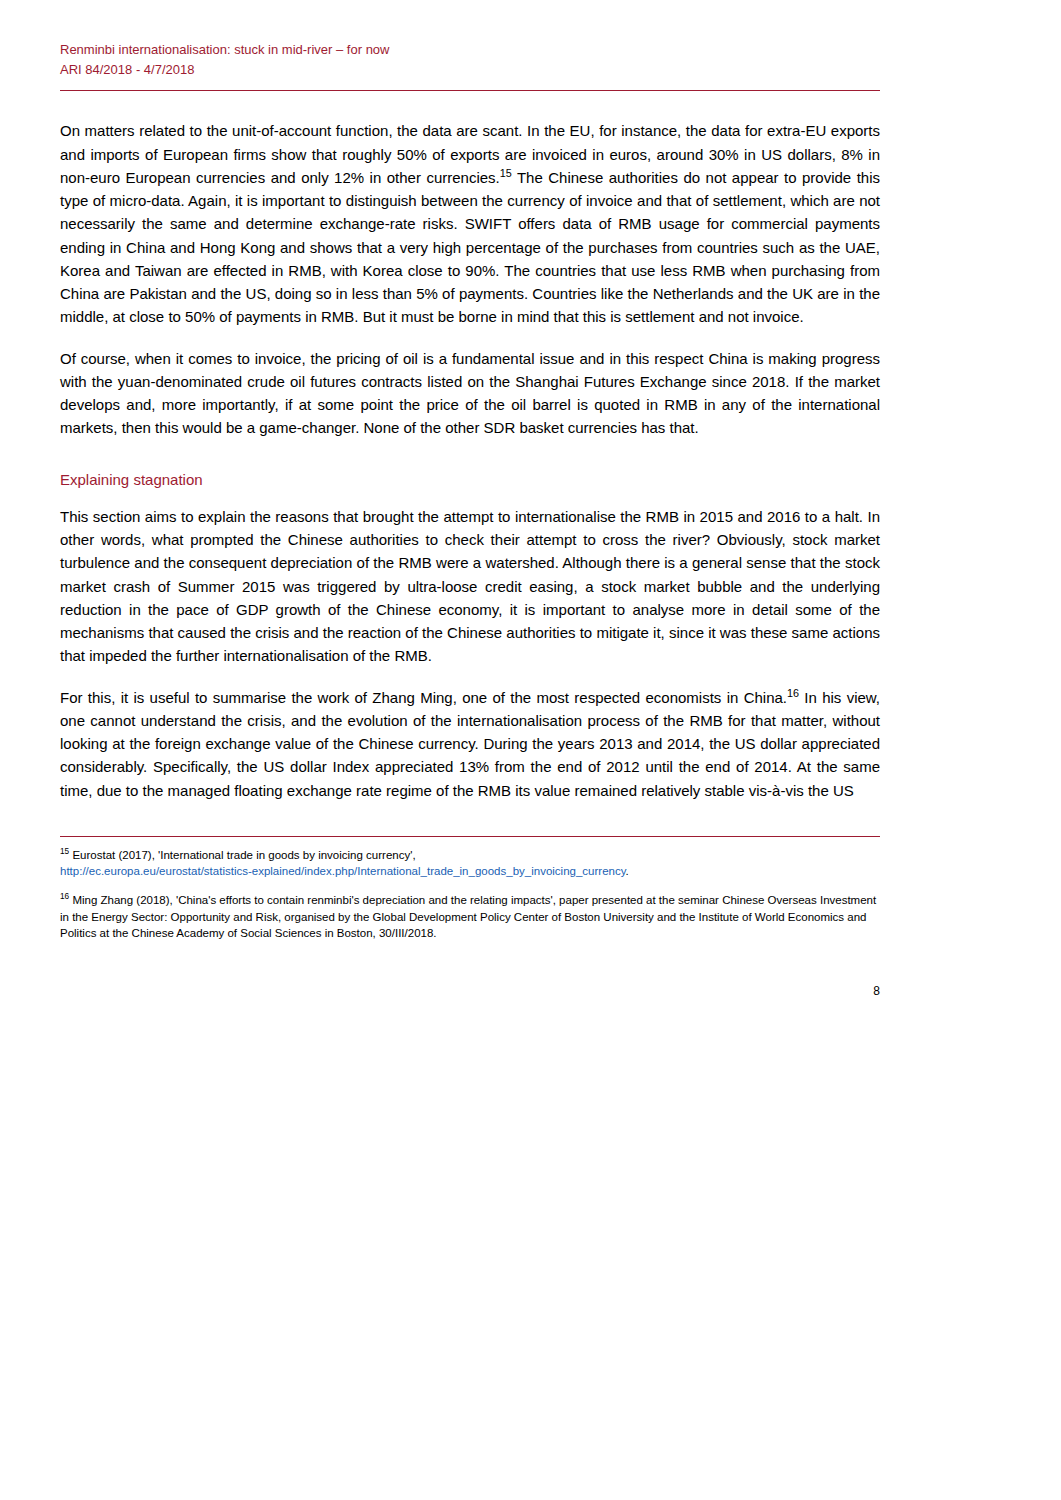Renminbi internationalisation: stuck in mid-river – for now
ARI 84/2018 - 4/7/2018
On matters related to the unit-of-account function, the data are scant. In the EU, for instance, the data for extra-EU exports and imports of European firms show that roughly 50% of exports are invoiced in euros, around 30% in US dollars, 8% in non-euro European currencies and only 12% in other currencies.15 The Chinese authorities do not appear to provide this type of micro-data. Again, it is important to distinguish between the currency of invoice and that of settlement, which are not necessarily the same and determine exchange-rate risks. SWIFT offers data of RMB usage for commercial payments ending in China and Hong Kong and shows that a very high percentage of the purchases from countries such as the UAE, Korea and Taiwan are effected in RMB, with Korea close to 90%. The countries that use less RMB when purchasing from China are Pakistan and the US, doing so in less than 5% of payments. Countries like the Netherlands and the UK are in the middle, at close to 50% of payments in RMB. But it must be borne in mind that this is settlement and not invoice.
Of course, when it comes to invoice, the pricing of oil is a fundamental issue and in this respect China is making progress with the yuan-denominated crude oil futures contracts listed on the Shanghai Futures Exchange since 2018. If the market develops and, more importantly, if at some point the price of the oil barrel is quoted in RMB in any of the international markets, then this would be a game-changer. None of the other SDR basket currencies has that.
Explaining stagnation
This section aims to explain the reasons that brought the attempt to internationalise the RMB in 2015 and 2016 to a halt. In other words, what prompted the Chinese authorities to check their attempt to cross the river? Obviously, stock market turbulence and the consequent depreciation of the RMB were a watershed. Although there is a general sense that the stock market crash of Summer 2015 was triggered by ultra-loose credit easing, a stock market bubble and the underlying reduction in the pace of GDP growth of the Chinese economy, it is important to analyse more in detail some of the mechanisms that caused the crisis and the reaction of the Chinese authorities to mitigate it, since it was these same actions that impeded the further internationalisation of the RMB.
For this, it is useful to summarise the work of Zhang Ming, one of the most respected economists in China.16 In his view, one cannot understand the crisis, and the evolution of the internationalisation process of the RMB for that matter, without looking at the foreign exchange value of the Chinese currency. During the years 2013 and 2014, the US dollar appreciated considerably. Specifically, the US dollar Index appreciated 13% from the end of 2012 until the end of 2014. At the same time, due to the managed floating exchange rate regime of the RMB its value remained relatively stable vis-à-vis the US
15 Eurostat (2017), 'International trade in goods by invoicing currency',
http://ec.europa.eu/eurostat/statistics-explained/index.php/International_trade_in_goods_by_invoicing_currency.
16 Ming Zhang (2018), 'China's efforts to contain renminbi's depreciation and the relating impacts', paper presented at the seminar Chinese Overseas Investment in the Energy Sector: Opportunity and Risk, organised by the Global Development Policy Center of Boston University and the Institute of World Economics and Politics at the Chinese Academy of Social Sciences in Boston, 30/III/2018.
8